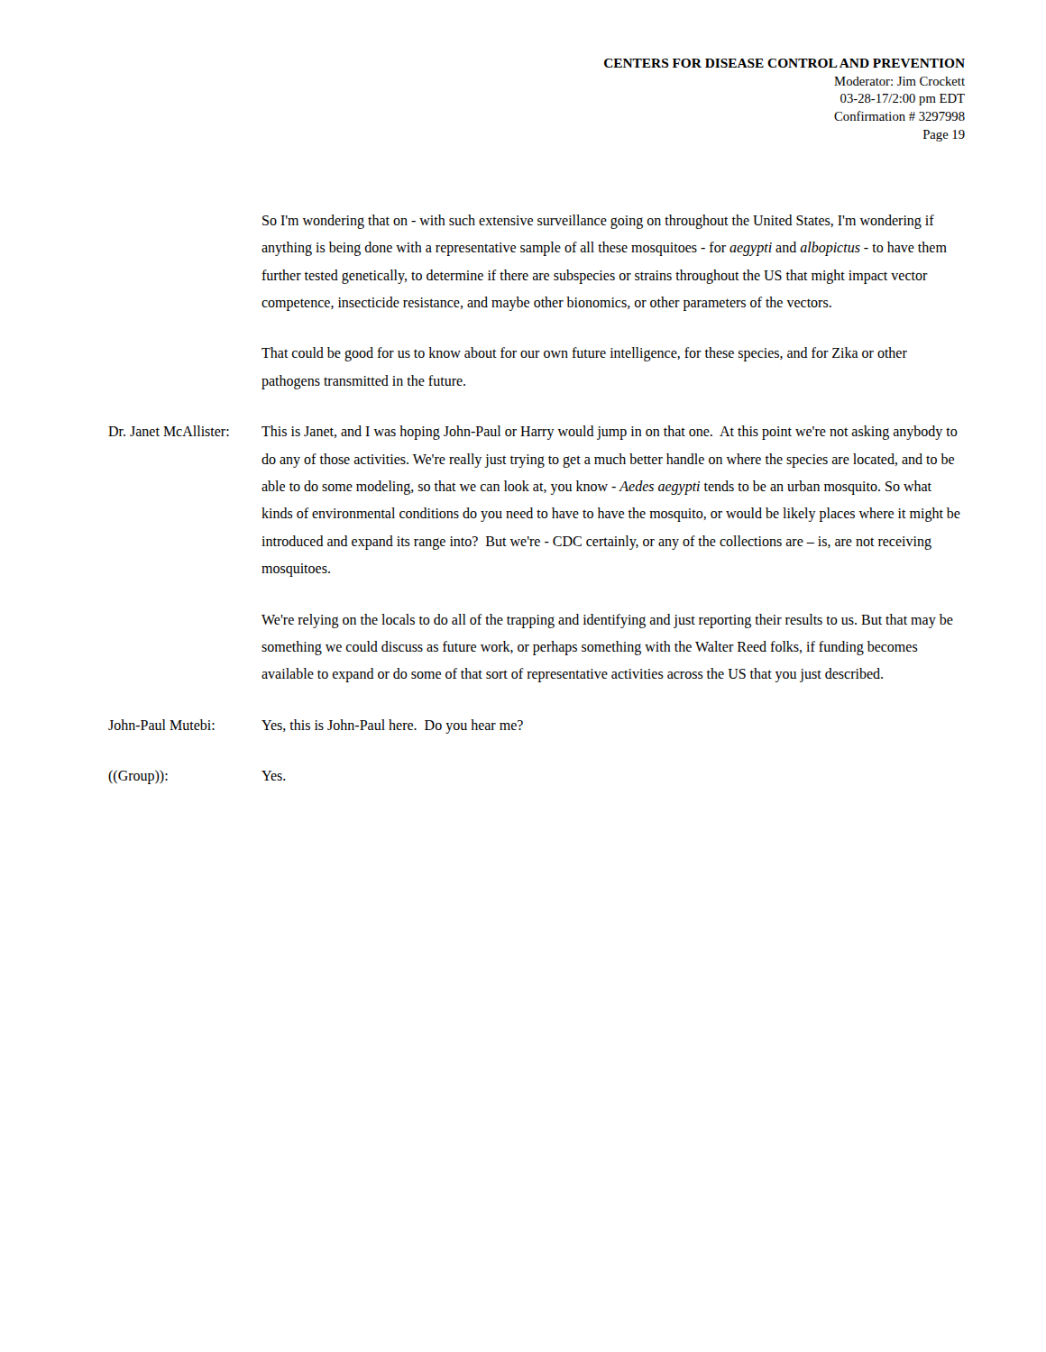CENTERS FOR DISEASE CONTROL AND PREVENTION
Moderator: Jim Crockett
03-28-17/2:00 pm EDT
Confirmation # 3297998
Page 19
So I'm wondering that on - with such extensive surveillance going on throughout the United States, I'm wondering if anything is being done with a representative sample of all these mosquitoes - for aegypti and albopictus - to have them further tested genetically, to determine if there are subspecies or strains throughout the US that might impact vector competence, insecticide resistance, and maybe other bionomics, or other parameters of the vectors.
That could be good for us to know about for our own future intelligence, for these species, and for Zika or other pathogens transmitted in the future.
Dr. Janet McAllister:
This is Janet, and I was hoping John-Paul or Harry would jump in on that one. At this point we're not asking anybody to do any of those activities. We're really just trying to get a much better handle on where the species are located, and to be able to do some modeling, so that we can look at, you know - Aedes aegypti tends to be an urban mosquito. So what kinds of environmental conditions do you need to have to have the mosquito, or would be likely places where it might be introduced and expand its range into? But we're - CDC certainly, or any of the collections are – is, are not receiving mosquitoes.
We're relying on the locals to do all of the trapping and identifying and just reporting their results to us. But that may be something we could discuss as future work, or perhaps something with the Walter Reed folks, if funding becomes available to expand or do some of that sort of representative activities across the US that you just described.
John-Paul Mutebi:
Yes, this is John-Paul here. Do you hear me?
((Group)):
Yes.